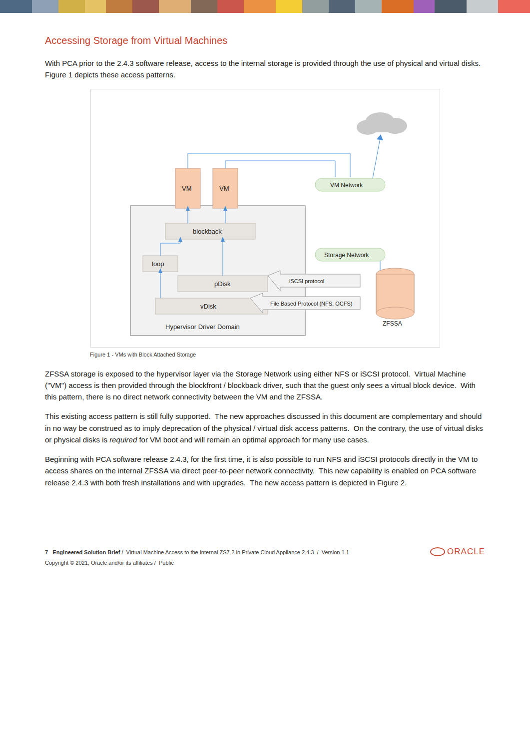Accessing Storage from Virtual Machines
With PCA prior to the 2.4.3 software release, access to the internal storage is provided through the use of physical and virtual disks. Figure 1 depicts these access patterns.
Hypervisor Driver Domain VM VM VM Network Storage Network blockback loop pDisk vDisk ZFSSA iSCSI protocol File Based Protocol (NFS, OCFS)
Figure 1 - VMs with Block Attached Storage
ZFSSA storage is exposed to the hypervisor layer via the Storage Network using either NFS or iSCSI protocol. Virtual Machine ("VM") access is then provided through the blockfront / blockback driver, such that the guest only sees a virtual block device. With this pattern, there is no direct network connectivity between the VM and the ZFSSA.
This existing access pattern is still fully supported. The new approaches discussed in this document are complementary and should in no way be construed as to imply deprecation of the physical / virtual disk access patterns. On the contrary, the use of virtual disks or physical disks is required for VM boot and will remain an optimal approach for many use cases.
Beginning with PCA software release 2.4.3, for the first time, it is also possible to run NFS and iSCSI protocols directly in the VM to access shares on the internal ZFSSA via direct peer-to-peer network connectivity. This new capability is enabled on PCA software release 2.4.3 with both fresh installations and with upgrades. The new access pattern is depicted in Figure 2.
7 Engineered Solution Brief / Virtual Machine Access to the Internal ZS7-2 in Private Cloud Appliance 2.4.3 / Version 1.1
Copyright © 2021, Oracle and/or its affiliates / Public
ORACLE